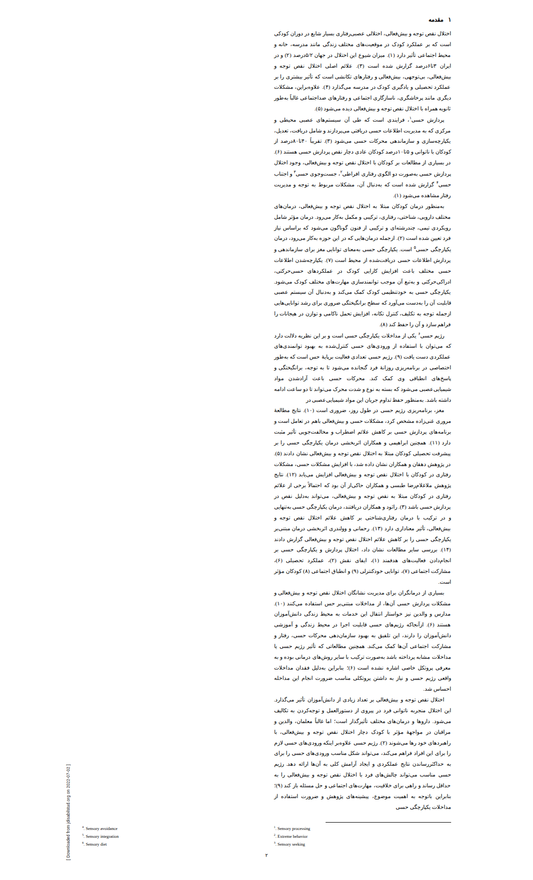[ Downloaded from jdisabilstud.org on 2022-07-02 ]
۱مقدمه
اختلال نقص توجه و بیش‌فعالی، اختلالی عصبی‌رفتاری بسیار شایع در دوران کودکی است که بر عملکرد کودک در موقعیت‌های مختلف زندگی مانند مدرسه، خانه و محیط اجتماعی تأثیر دارد (۱). میزان شیوع این اختلال در جهان ۵/۲درصد (۲) و در ایران ۳تا۶درصد گزارش شده است (۳). علائم اصلی اختلال نقص توجه و بیش‌فعالی، بی‌توجهی، بیش‌فعالی و رفتارهای تکانشی است که تأثیر بیشتری را بر عملکرد تحصیلی و یادگیری کودک در مدرسه می‌گذارد (۴). علاوه‌براین، مشکلات دیگری مانند پرخاشگری، ناسازگاری اجتماعی و رفتارهای ضداجتماعی غالباً به‌طور ثانویه همراه با اختلال نقص توجه و بیش‌فعالی دیده می‌شود (۵).
پردازش حسی۱، فرایندی است که طی آن سیستم‌های عصبی محیطی و مرکزی که به مدیریت اطلاعات حسی دریافتی می‌پردازند و شامل دریافت، تعدیل، یکپارچه‌سازی و سازماندهی محرکات حسی می‌شود (۳). تقریباً ۴۰تا۸۰درصد از کودکان با ناتوانی و ۵تا۱۰درصد کودکان عادی دچار نقص پردازش حسی هستند (۶). در بسیاری از مطالعات بر کودکان با اختلال نقص توجه و بیش‌فعالی، وجود اختلال پردازش حسی به‌صورت دو الگوی رفتاری افراطی۲، جست‌وجوی حسی۳ و اجتناب حسی۴ گزارش شده است که به‌دنبال آن، مشکلات مربوط به توجه و مدیریت رفتار مشاهده می‌شود (۱).
به‌منظور درمان کودکان مبتلا به اختلال نقص توجه و بیش‌فعالی، درمان‌های مختلف دارویی، شناختی، رفتاری، ترکیبی و مکمل به‌کار می‌رود. درمان مؤثر شامل رویکردی تیمی، چندرشته‌ای و ترکیبی از فنون گوناگون می‌شود که براساس نیاز فرد تعیین شده است (۲). ازجمله درمان‌هایی که در این حوزه به‌کار می‌رود، درمان یکپارچگی حسی۵ است. یکپارچگی حسی به‌معنای توانایی مغز برای سازماندهی و پردازش اطلاعات حسی دریافت‌شده از محیط است (۷). یکپارچه‌شدن اطلاعات حسی مختلف باعث افزایش کارایی کودک در عملکردهای حسی‌حرکتی، ادراکی‌حرکتی و به‌تبع آن موجب توانمندسازی مهارت‌های مختلف کودک می‌شود. یکپارچگی حسی به خودتنظیمی کودک کمک می‌کند و به‌دنبال آن سیستم عصبی قابلیت آن را به‌دست می‌آورد که سطح برانگیختگی ضروری برای رشد توانایی‌هایی ازجمله توجه به تکلیف، کنترل تکانه، افزایش تحمل ناکامی و توازن در هیجانات را فراهم سازد و آن را حفظ کند (۸).
رژیم حسی۶ یکی از مداخلات یکپارچگی حسی است و بر این نظریه دلالت دارد که می‌توان با استفاده از ورودی‌های حسی کنترل‌شده به بهبود توانمندی‌های عملکردی دست یافت (۹). رژیم حسی تعدادی فعالیت برپایهٔ حس است که به‌طور اختصاصی در برنامه‌ریزی روزانهٔ فرد گنجانده می‌شود تا به توجه، برانگیختگی و پاسخ‌های انطباقی وی کمک کند. محرکات حسی باعث آزادشدن مواد شیمیایی‌عصبی می‌شود که بسته به نوع و شدت محرک می‌تواند تا دو ساعت ادامه داشته باشد. به‌منظور حفظ تداوم جریان این مواد شیمیایی‌عصبی در
مغز، برنامه‌ریزی رژیم حسی در طول روز، ضروری است (۱۰). نتایج مطالعهٔ مروری غنی‌زاده مشخص کرد، مشکلات حسی و بیش‌فعالی باهم در تعامل است و برنامه‌های پردازش حسی بر کاهش علائم اضطراب و مخالفت‌جویی تأثیر مثبت دارد (۱۱). همچنین ابراهیمی و همکاران اثربخشی درمان یکپارچگی حسی را بر پیشرفت تحصیلی کودکان مبتلا به اختلال نقص توجه و بیش‌فعالی نشان دادند (۵). در پژوهش دهقان و همکاران نشان داده شد، با افزایش مشکلات حسی، مشکلات رفتاری در کودکان با اختلال نقص توجه و بیش‌فعالی افزایش می‌یابد (۱۲). نتایج پژوهش ملاغلام‌رضا طبسی و همکاران حاکی‌از آن بود که احتمالاً برخی از علائم رفتاری در کودکان مبتلا به نقص توجه و بیش‌فعالی، می‌تواند به‌دلیل نقص در پردازش حسی باشد (۳). راثود و همکاران دریافتند، درمان یکپارچگی حسی به‌تنهایی و در ترکیب با درمان رفتاری‌شناختی بر کاهش علائم اختلال نقص توجه و بیش‌فعالی، تأثیر معناداری دارد (۱۳). رحمانی و وولندری اثربخشی درمان مبتنی‌بر یکپارچگی حسی را بر کاهش علائم اختلال نقص توجه و بیش‌فعالی گزارش دادند (۱۴). بررسی سایر مطالعات نشان داد، اختلال پردازش و یکپارچگی حسی بر انجام‌دادن فعالیت‌های هدفمند (۱)، ایفای نقش (۲)، عملکرد تحصیلی (۶)، مشارکت اجتماعی (۷)، توانایی خودکنترلی (۹) و انطباق اجتماعی (۸) کودکان مؤثر است.
بسیاری از درمانگران برای مدیریت نشانگان اختلال نقص توجه و بیش‌فعالی و مشکلات پردازش حسی آن‌ها، از مداخلات مبتنی‌بر حس استفاده می‌کنند (۱۰). مدارس و والدین نیز خواستار انتقال این خدمات به محیط زندگی دانش‌آموزان هستند (۶). ازآنجاکه رژیم‌های حسی قابلیت اجرا در محیط زندگی و آموزشی دانش‌آموزان را دارند، این تلفیق به بهبود سازمان‌دهی محرکات حسی، رفتار و مشارکت اجتماعی آن‌ها کمک می‌کند. همچنین مطالعاتی که تأثیر رژیم حسی یا مداخلات مشابه پرداخته باشد به‌صورت ترکیب با سایر روش‌های درمانی بوده و به معرفی پروتکل خاصی اشاره نشده است (۶)؛ بنابراین به‌دلیل فقدان مداخلات واقعی رژیم حسی و نیاز به داشتن پروتکلی مناسب ضرورت انجام این مداخله احساس شد.
اختلال نقص توجه و بیش‌فعالی بر تعداد زیادی از دانش‌آموزان تأثیر می‌گذارد. این اختلال منجربه ناتوانی فرد در پیروی از دستورالعمل و توجه‌کردن به تکالیف می‌شود. داروها و درمان‌های مختلف تأثیرگذار است؛ اما غالباً معلمان، والدین و مراقبان در مواجههٔ مؤثر با کودک دچار اختلال نقص توجه و بیش‌فعالی، با راهبردهای خود رها می‌شوند (۲). رژیم حسی علاوه‌بر اینکه ورودی‌های حسی لازم را برای این افراد فراهم می‌کند، می‌تواند شکل مناسب ورودی‌های حسی را برای به حداکثررساندن نتایج عملکردی و ایجاد آرامش کلی به آن‌ها ارائه دهد. رژیم حسی مناسب می‌تواند چالش‌های فرد با اختلال نقص توجه و بیش‌فعالی را به حداقل رساند و راهی برای خلاقیت، مهارت‌های اجتماعی و حل مسئله باز کند (۹)؛ بنابراین باتوجه به اهمیت موضوع، پیشینه‌های پژوهش و ضرورت استفاده از مداخلات یکپارچگی حسی
4. Sensory avoidance
5. Sensory integration
6. Sensory diet
1. Sensory processing
2. Extreme behavior
3. Sensory seeking
۲